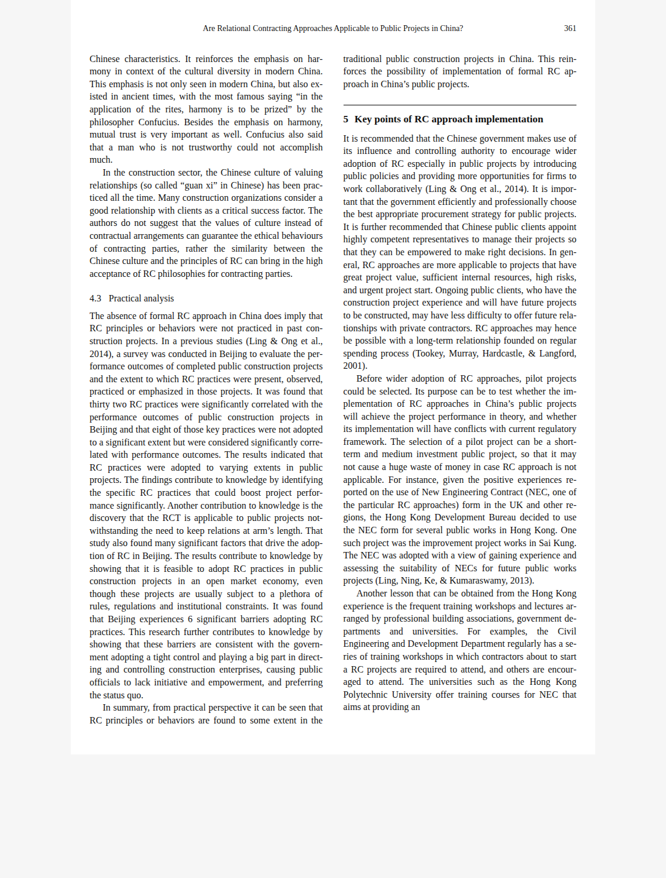Are Relational Contracting Approaches Applicable to Public Projects in China? 361
Chinese characteristics. It reinforces the emphasis on harmony in context of the cultural diversity in modern China. This emphasis is not only seen in modern China, but also existed in ancient times, with the most famous saying “in the application of the rites, harmony is to be prized” by the philosopher Confucius. Besides the emphasis on harmony, mutual trust is very important as well. Confucius also said that a man who is not trustworthy could not accomplish much.
In the construction sector, the Chinese culture of valuing relationships (so called “guan xi” in Chinese) has been practiced all the time. Many construction organizations consider a good relationship with clients as a critical success factor. The authors do not suggest that the values of culture instead of contractual arrangements can guarantee the ethical behaviours of contracting parties, rather the similarity between the Chinese culture and the principles of RC can bring in the high acceptance of RC philosophies for contracting parties.
4.3 Practical analysis
The absence of formal RC approach in China does imply that RC principles or behaviors were not practiced in past construction projects. In a previous studies (Ling & Ong et al., 2014), a survey was conducted in Beijing to evaluate the performance outcomes of completed public construction projects and the extent to which RC practices were present, observed, practiced or emphasized in those projects. It was found that thirty two RC practices were significantly correlated with the performance outcomes of public construction projects in Beijing and that eight of those key practices were not adopted to a significant extent but were considered significantly correlated with performance outcomes. The results indicated that RC practices were adopted to varying extents in public projects. The findings contribute to knowledge by identifying the specific RC practices that could boost project performance significantly. Another contribution to knowledge is the discovery that the RCT is applicable to public projects notwithstanding the need to keep relations at arm’s length. That study also found many significant factors that drive the adoption of RC in Beijing. The results contribute to knowledge by showing that it is feasible to adopt RC practices in public construction projects in an open market economy, even though these projects are usually subject to a plethora of rules, regulations and institutional constraints. It was found that Beijing experiences 6 significant barriers adopting RC practices. This research further contributes to knowledge by showing that these barriers are consistent with the government adopting a tight control and playing a big part in directing and controlling construction enterprises, causing public officials to lack initiative and empowerment, and preferring the status quo.
In summary, from practical perspective it can be seen that RC principles or behaviors are found to some extent in the traditional public construction projects in China. This reinforces the possibility of implementation of formal RC approach in China’s public projects.
5 Key points of RC approach implementation
It is recommended that the Chinese government makes use of its influence and controlling authority to encourage wider adoption of RC especially in public projects by introducing public policies and providing more opportunities for firms to work collaboratively (Ling & Ong et al., 2014). It is important that the government efficiently and professionally choose the best appropriate procurement strategy for public projects. It is further recommended that Chinese public clients appoint highly competent representatives to manage their projects so that they can be empowered to make right decisions. In general, RC approaches are more applicable to projects that have great project value, sufficient internal resources, high risks, and urgent project start. Ongoing public clients, who have the construction project experience and will have future projects to be constructed, may have less difficulty to offer future relationships with private contractors. RC approaches may hence be possible with a long-term relationship founded on regular spending process (Tookey, Murray, Hardcastle, & Langford, 2001).
Before wider adoption of RC approaches, pilot projects could be selected. Its purpose can be to test whether the implementation of RC approaches in China’s public projects will achieve the project performance in theory, and whether its implementation will have conflicts with current regulatory framework. The selection of a pilot project can be a short-term and medium investment public project, so that it may not cause a huge waste of money in case RC approach is not applicable. For instance, given the positive experiences reported on the use of New Engineering Contract (NEC, one of the particular RC approaches) form in the UK and other regions, the Hong Kong Development Bureau decided to use the NEC form for several public works in Hong Kong. One such project was the improvement project works in Sai Kung. The NEC was adopted with a view of gaining experience and assessing the suitability of NECs for future public works projects (Ling, Ning, Ke, & Kumaraswamy, 2013).
Another lesson that can be obtained from the Hong Kong experience is the frequent training workshops and lectures arranged by professional building associations, government departments and universities. For examples, the Civil Engineering and Development Department regularly has a series of training workshops in which contractors about to start a RC projects are required to attend, and others are encouraged to attend. The universities such as the Hong Kong Polytechnic University offer training courses for NEC that aims at providing an